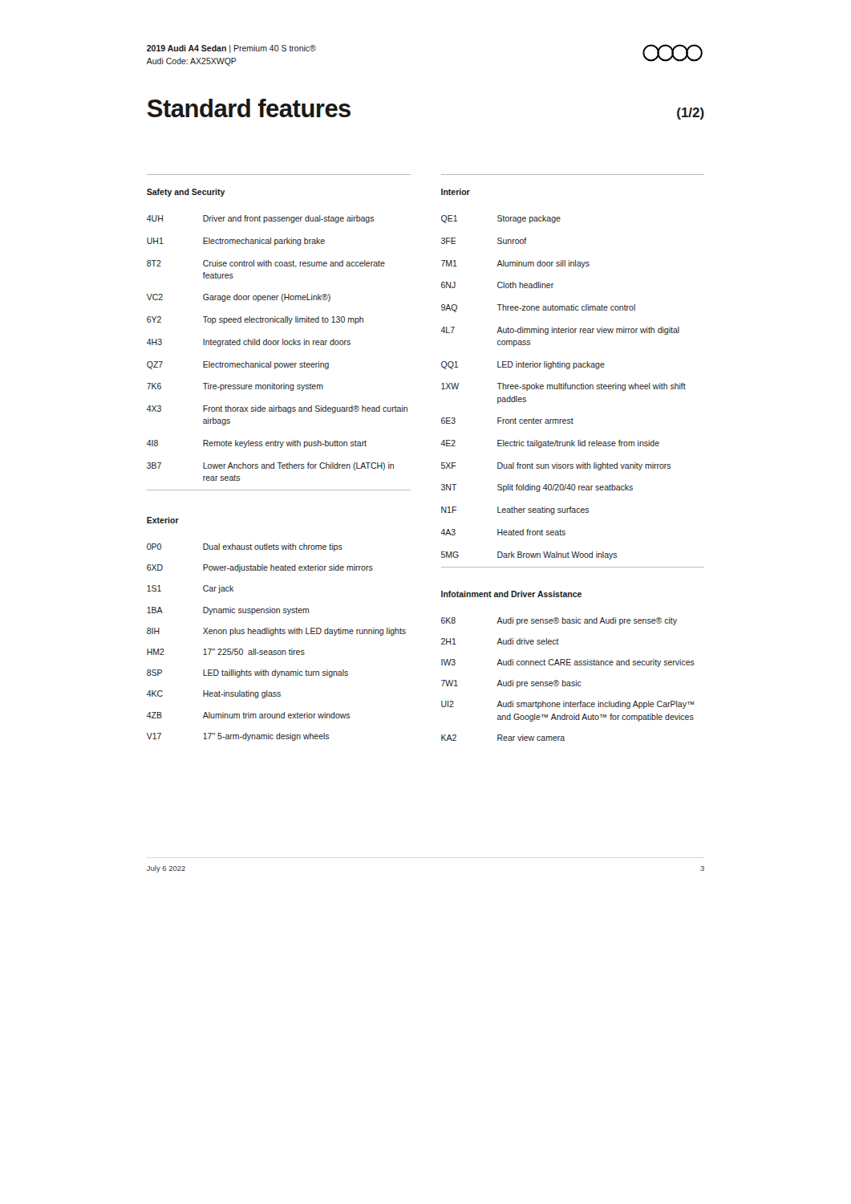2019 Audi A4 Sedan | Premium 40 S tronic®
Audi Code: AX25XWQP
Standard features
(1/2)
Safety and Security
| 4UH | Driver and front passenger dual-stage airbags |
| UH1 | Electromechanical parking brake |
| 8T2 | Cruise control with coast, resume and accelerate features |
| VC2 | Garage door opener (HomeLink®) |
| 6Y2 | Top speed electronically limited to 130 mph |
| 4H3 | Integrated child door locks in rear doors |
| QZ7 | Electromechanical power steering |
| 7K6 | Tire-pressure monitoring system |
| 4X3 | Front thorax side airbags and Sideguard® head curtain airbags |
| 4I8 | Remote keyless entry with push-button start |
| 3B7 | Lower Anchors and Tethers for Children (LATCH) in rear seats |
Exterior
| 0P0 | Dual exhaust outlets with chrome tips |
| 6XD | Power-adjustable heated exterior side mirrors |
| 1S1 | Car jack |
| 1BA | Dynamic suspension system |
| 8IH | Xenon plus headlights with LED daytime running lights |
| HM2 | 17" 225/50 all-season tires |
| 8SP | LED taillights with dynamic turn signals |
| 4KC | Heat-insulating glass |
| 4ZB | Aluminum trim around exterior windows |
| V17 | 17" 5-arm-dynamic design wheels |
Interior
| QE1 | Storage package |
| 3FE | Sunroof |
| 7M1 | Aluminum door sill inlays |
| 6NJ | Cloth headliner |
| 9AQ | Three-zone automatic climate control |
| 4L7 | Auto-dimming interior rear view mirror with digital compass |
| QQ1 | LED interior lighting package |
| 1XW | Three-spoke multifunction steering wheel with shift paddles |
| 6E3 | Front center armrest |
| 4E2 | Electric tailgate/trunk lid release from inside |
| 5XF | Dual front sun visors with lighted vanity mirrors |
| 3NT | Split folding 40/20/40 rear seatbacks |
| N1F | Leather seating surfaces |
| 4A3 | Heated front seats |
| 5MG | Dark Brown Walnut Wood inlays |
Infotainment and Driver Assistance
| 6K8 | Audi pre sense® basic and Audi pre sense® city |
| 2H1 | Audi drive select |
| IW3 | Audi connect CARE assistance and security services |
| 7W1 | Audi pre sense® basic |
| UI2 | Audi smartphone interface including Apple CarPlay™ and Google™ Android Auto™ for compatible devices |
| KA2 | Rear view camera |
July 6 2022
3